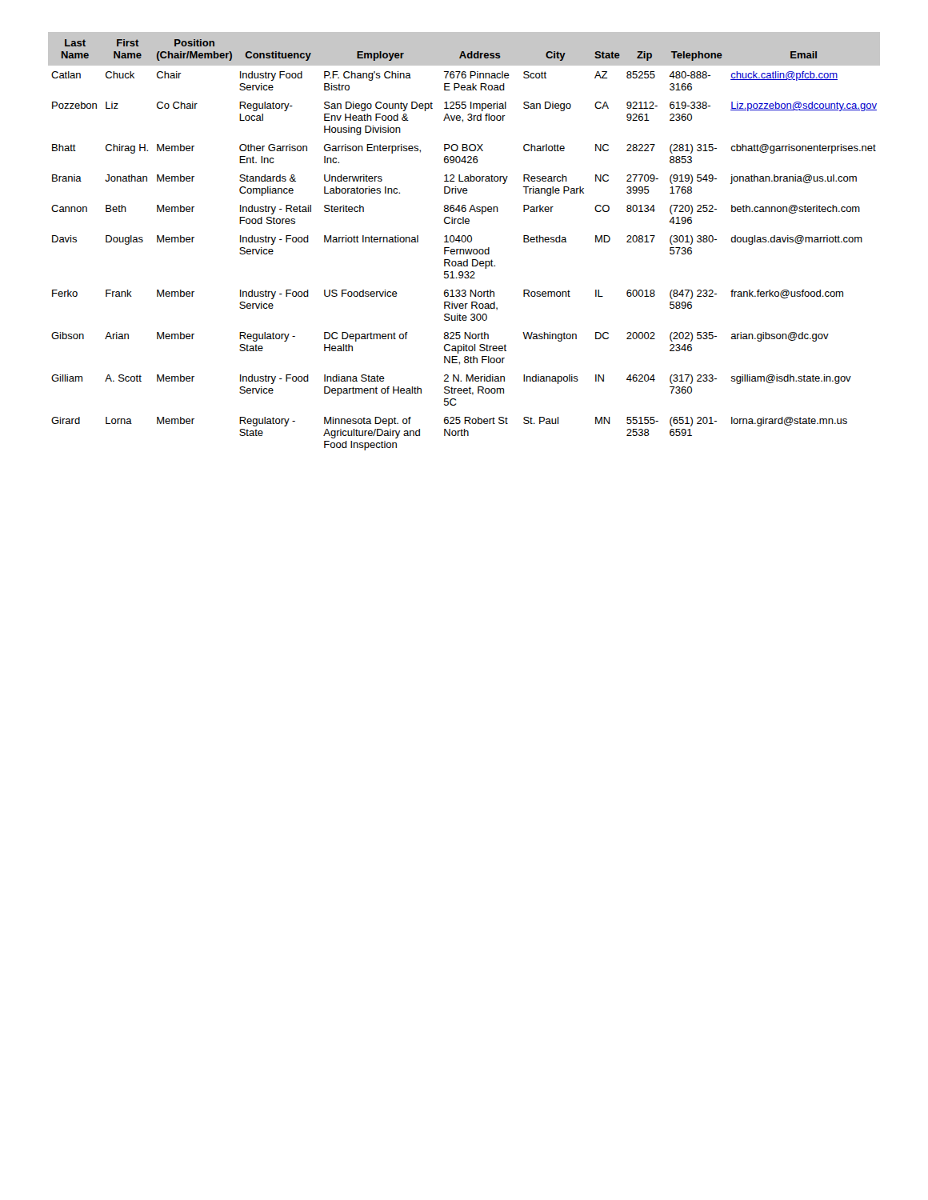| Last Name | First Name | Position (Chair/Member) | Constituency | Employer | Address | City | State | Zip | Telephone | Email |
| --- | --- | --- | --- | --- | --- | --- | --- | --- | --- | --- |
| Catlan | Chuck | Chair | Industry Food Service | P.F. Chang's China Bistro | 7676 Pinnacle E Peak Road | Scott | AZ | 85255 | 480-888-3166 | chuck.catlin@pfcb.com |
| Pozzebon | Liz | Co Chair | Regulatory-Local | San Diego County Dept Env Heath Food & Housing Division | 1255 Imperial Ave, 3rd floor | San Diego | CA | 92112-9261 | 619-338-2360 | Liz.pozzebon@sdcounty.ca.gov |
| Bhatt | Chirag H. | Member | Other Garrison Ent. Inc | Garrison Enterprises, Inc. | PO BOX 690426 | Charlotte | NC | 28227 | (281) 315-8853 | cbhatt@garrisonenterprises.net |
| Brania | Jonathan | Member | Standards & Compliance | Underwriters Laboratories Inc. | 12 Laboratory Drive | Research Triangle Park | NC | 27709-3995 | (919) 549-1768 | jonathan.brania@us.ul.com |
| Cannon | Beth | Member | Industry - Retail Food Stores | Steritech | 8646 Aspen Circle | Parker | CO | 80134 | (720) 252-4196 | beth.cannon@steritech.com |
| Davis | Douglas | Member | Industry - Food Service | Marriott International | 10400 Fernwood Road Dept. 51.932 | Bethesda | MD | 20817 | (301) 380-5736 | douglas.davis@marriott.com |
| Ferko | Frank | Member | Industry - Food Service | US Foodservice | 6133 North River Road, Suite 300 | Rosemont | IL | 60018 | (847) 232-5896 | frank.ferko@usfood.com |
| Gibson | Arian | Member | Regulatory - State | DC Department of Health | 825 North Capitol Street NE, 8th Floor | Washington | DC | 20002 | (202) 535-2346 | arian.gibson@dc.gov |
| Gilliam | A. Scott | Member | Industry - Food Service | Indiana State Department of Health | 2 N. Meridian Street, Room 5C | Indianapolis | IN | 46204 | (317) 233-7360 | sgilliam@isdh.state.in.gov |
| Girard | Lorna | Member | Regulatory - State | Minnesota Dept. of Agriculture/Dairy and Food Inspection | 625 Robert St North | St. Paul | MN | 55155-2538 | (651) 201-6591 | lorna.girard@state.mn.us |